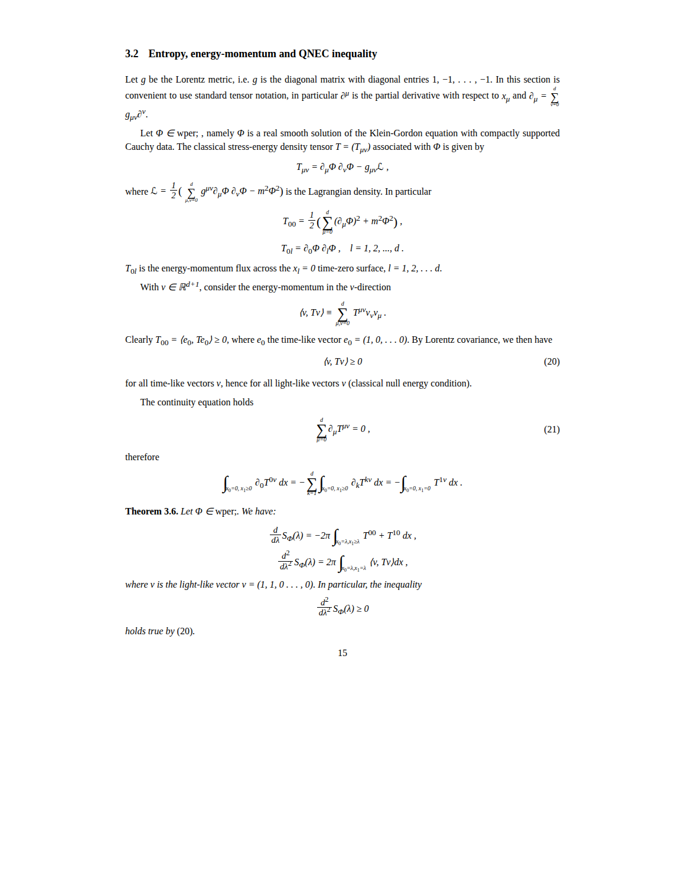3.2 Entropy, energy-momentum and QNEC inequality
Let g be the Lorentz metric, i.e. g is the diagonal matrix with diagonal entries 1, −1, . . . , −1. In this section is convenient to use standard tensor notation, in particular ∂μ is the partial derivative with respect to xμ and ∂μ = d∑ν=0 gμν∂ν.
Let Φ ∈ wper; , namely Φ is a real smooth solution of the Klein-Gordon equation with compactly supported Cauchy data. The classical stress-energy density tensor T = (Tμν) associated with Φ is given by
Tμν = ∂μΦ ∂νΦ − gμνℒ ,
where ℒ = 12( d∑μ,ν=0 gμν∂μΦ ∂νΦ − m2Φ2) is the Lagrangian density. In particular
T00 = 12(d∑μ=0(∂μΦ)2 + m2Φ2) ,
T0l = ∂0Φ ∂lΦ , l = 1, 2, ..., d .
T0l is the energy-momentum flux across the xl = 0 time-zero surface, l = 1, 2, . . . d.
With v ∈ ℝd+1, consider the energy-momentum in the v-direction
⟨v, Tv⟩ ≡ d∑μ,ν=0 Tμνvνvμ .
Clearly T00 = ⟨e0, Te0⟩ ≥ 0, where e0 the time-like vector e0 = (1, 0, . . . 0). By Lorentz covariance, we then have
⟨v, Tv⟩ ≥ 0 (20)
for all time-like vectors v, hence for all light-like vectors v (classical null energy condition).
The continuity equation holds
d∑μ=0∂μTμν = 0 , (21)
therefore
∫x0=0, x1≥0 ∂0T0ν dx = −d∑k=1∫x0=0, x1≥0 ∂kTkν dx = −∫x0=0, x1=0 T1ν dx .
Theorem 3.6. Let Φ ∈ wper;. We have:
ddλ SΦ(λ) = −2π ∫x0=λ,x1≥λ T00 + T10 dx ,
d2 dλ2 SΦ(λ) = 2π ∫x0=λ,x1=λ ⟨v, Tv⟩dx ,
where v is the light-like vector v = (1, 1, 0 . . . , 0). In particular, the inequality
d2 dλ2 SΦ(λ) ≥ 0
holds true by (20).
15